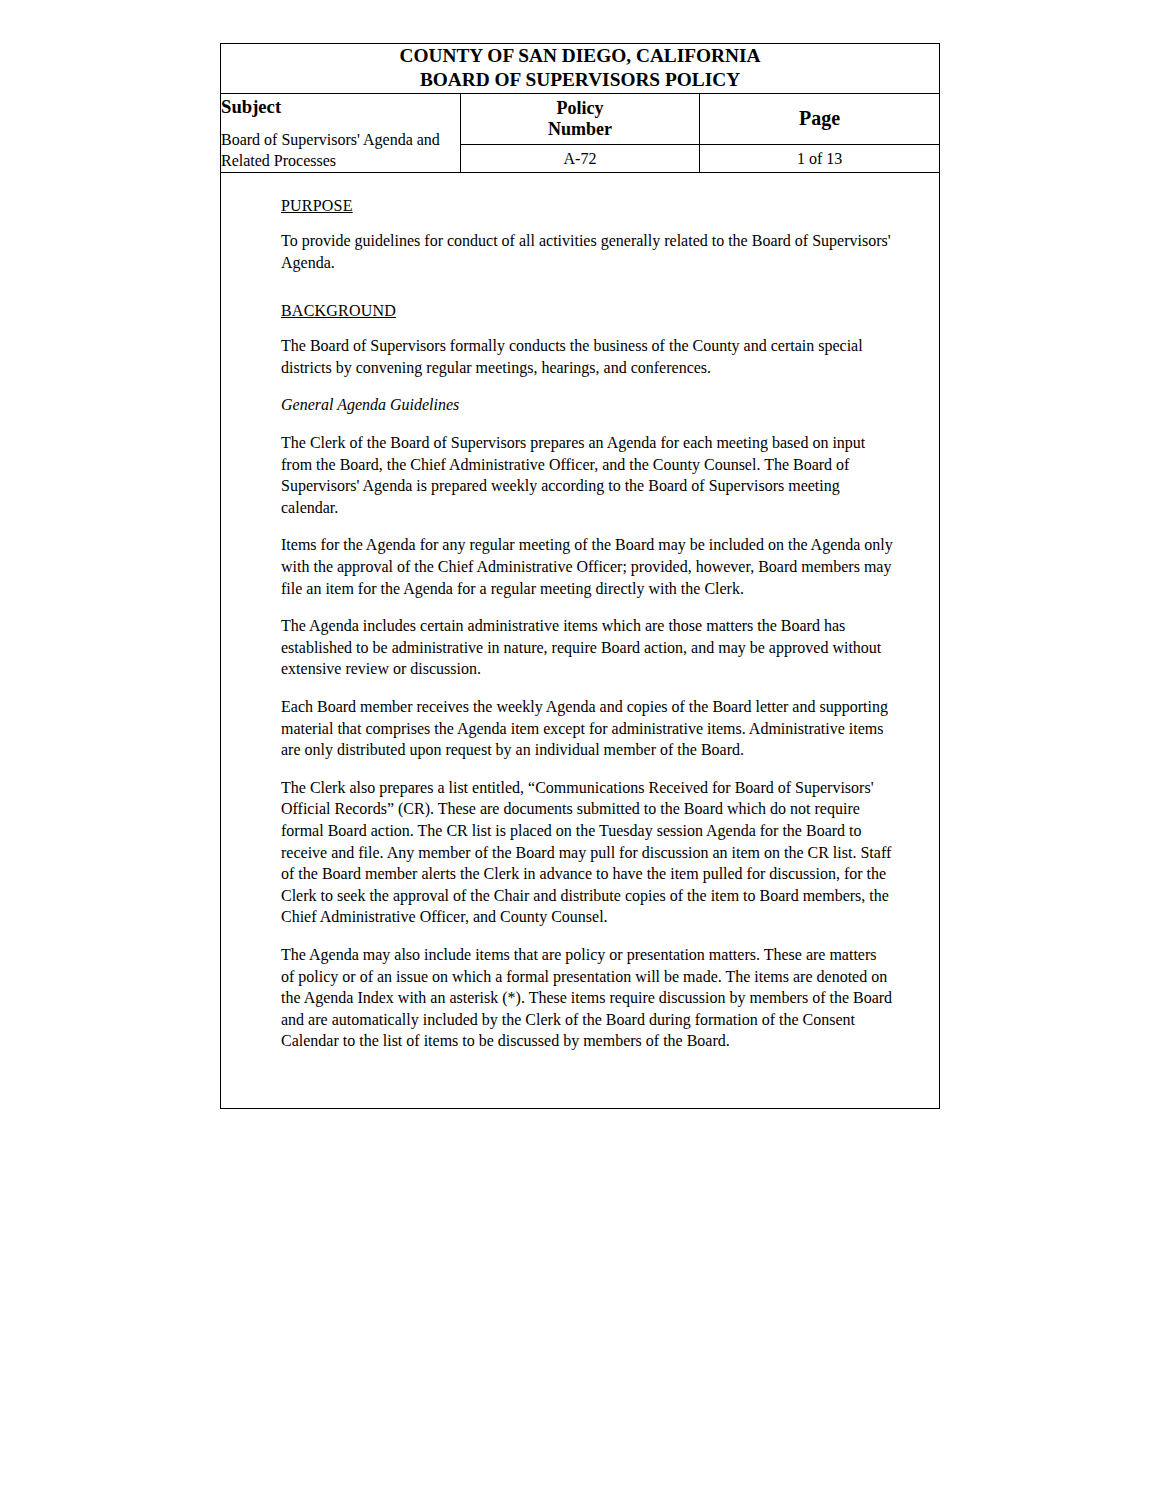| COUNTY OF SAN DIEGO, CALIFORNIA BOARD OF SUPERVISORS POLICY |
| Subject Board of Supervisors' Agenda and Related Processes | Policy Number | Page |
| A-72 | 1 of 13 |
PURPOSE
To provide guidelines for conduct of all activities generally related to the Board of Supervisors' Agenda.
BACKGROUND
The Board of Supervisors formally conducts the business of the County and certain special districts by convening regular meetings, hearings, and conferences.
General Agenda Guidelines
The Clerk of the Board of Supervisors prepares an Agenda for each meeting based on input from the Board, the Chief Administrative Officer, and the County Counsel. The Board of Supervisors' Agenda is prepared weekly according to the Board of Supervisors meeting calendar.
Items for the Agenda for any regular meeting of the Board may be included on the Agenda only with the approval of the Chief Administrative Officer; provided, however, Board members may file an item for the Agenda for a regular meeting directly with the Clerk.
The Agenda includes certain administrative items which are those matters the Board has established to be administrative in nature, require Board action, and may be approved without extensive review or discussion.
Each Board member receives the weekly Agenda and copies of the Board letter and supporting material that comprises the Agenda item except for administrative items. Administrative items are only distributed upon request by an individual member of the Board.
The Clerk also prepares a list entitled, “Communications Received for Board of Supervisors' Official Records” (CR). These are documents submitted to the Board which do not require formal Board action. The CR list is placed on the Tuesday session Agenda for the Board to receive and file. Any member of the Board may pull for discussion an item on the CR list. Staff of the Board member alerts the Clerk in advance to have the item pulled for discussion, for the Clerk to seek the approval of the Chair and distribute copies of the item to Board members, the Chief Administrative Officer, and County Counsel.
The Agenda may also include items that are policy or presentation matters. These are matters of policy or of an issue on which a formal presentation will be made. The items are denoted on the Agenda Index with an asterisk (*). These items require discussion by members of the Board and are automatically included by the Clerk of the Board during formation of the Consent Calendar to the list of items to be discussed by members of the Board.